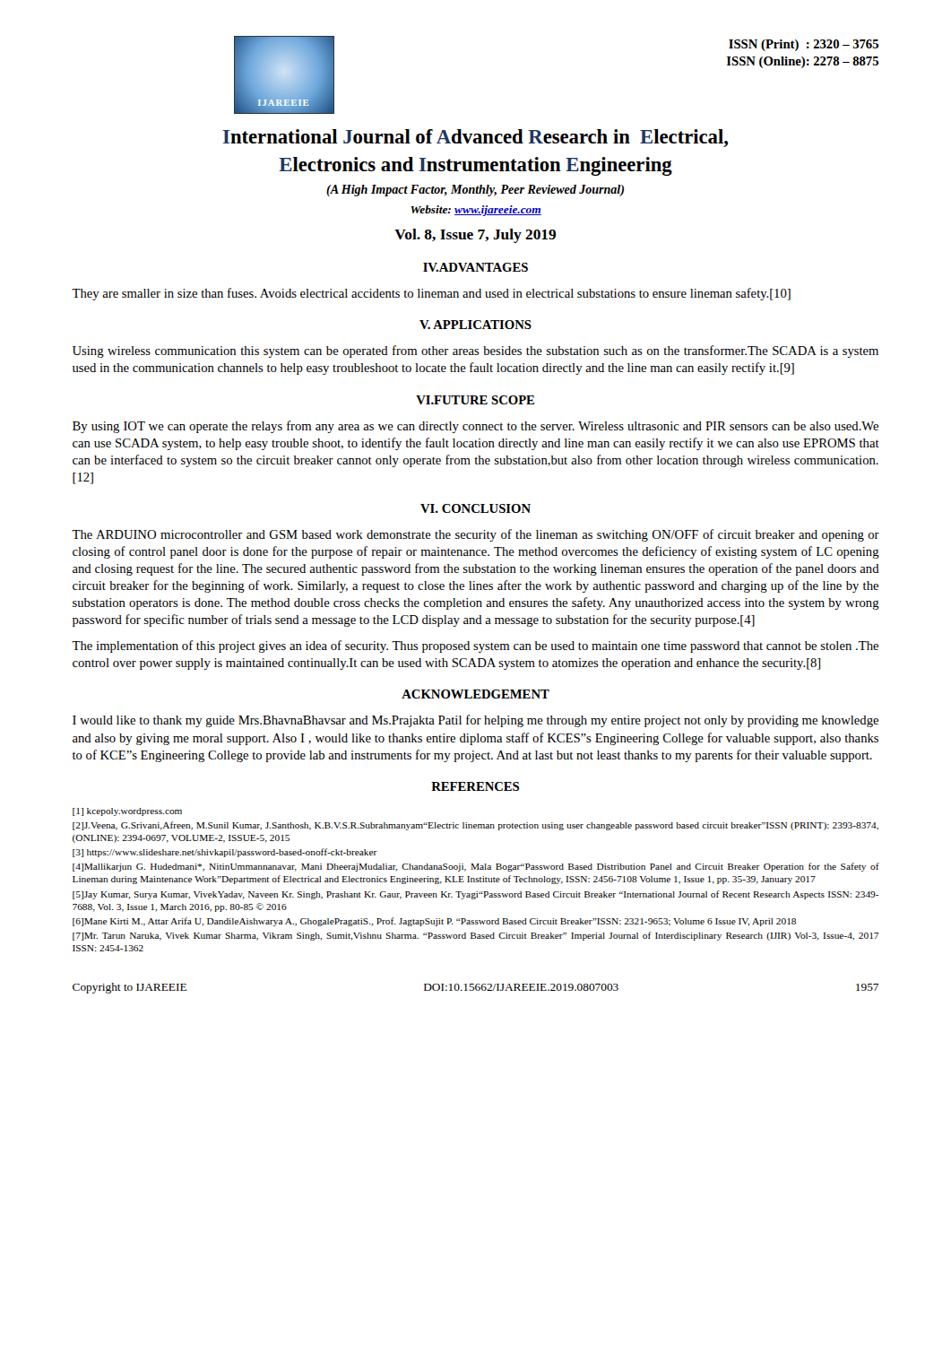ISSN (Print) : 2320 – 3765
ISSN (Online): 2278 – 8875
International Journal of Advanced Research in Electrical,
Electronics and Instrumentation Engineering
(A High Impact Factor, Monthly, Peer Reviewed Journal)
Website: www.ijareeie.com
Vol. 8, Issue 7, July 2019
IV.ADVANTAGES
They are smaller in size than fuses. Avoids electrical accidents to lineman and used in electrical substations to ensure lineman safety.[10]
V. APPLICATIONS
Using wireless communication this system can be operated from other areas besides the substation such as on the transformer.The SCADA is a system used in the communication channels to help easy troubleshoot to locate the fault location directly and the line man can easily rectify it.[9]
VI.FUTURE SCOPE
By using IOT we can operate the relays from any area as we can directly connect to the server. Wireless ultrasonic and PIR sensors can be also used.We can use SCADA system, to help easy trouble shoot, to identify the fault location directly and line man can easily rectify it we can also use EPROMS that can be interfaced to system so the circuit breaker cannot only operate from the substation,but also from other location through wireless communication.[12]
VI. CONCLUSION
The ARDUINO microcontroller and GSM based work demonstrate the security of the lineman as switching ON/OFF of circuit breaker and opening or closing of control panel door is done for the purpose of repair or maintenance. The method overcomes the deficiency of existing system of LC opening and closing request for the line. The secured authentic password from the substation to the working lineman ensures the operation of the panel doors and circuit breaker for the beginning of work. Similarly, a request to close the lines after the work by authentic password and charging up of the line by the substation operators is done. The method double cross checks the completion and ensures the safety. Any unauthorized access into the system by wrong password for specific number of trials send a message to the LCD display and a message to substation for the security purpose.[4]
The implementation of this project gives an idea of security. Thus proposed system can be used to maintain one time password that cannot be stolen .The control over power supply is maintained continually.It can be used with SCADA system to atomizes the operation and enhance the security.[8]
ACKNOWLEDGEMENT
I would like to thank my guide Mrs.BhavnaBhavsar and Ms.Prajakta Patil for helping me through my entire project not only by providing me knowledge and also by giving me moral support. Also I , would like to thanks entire diploma staff of KCES”s Engineering College for valuable support, also thanks to of KCE”s Engineering College to provide lab and instruments for my project. And at last but not least thanks to my parents for their valuable support.
REFERENCES
[1] kcepoly.wordpress.com
[2]J.Veena, G.Srivani,Afreen, M.Sunil Kumar, J.Santhosh, K.B.V.S.R.Subrahmanyam“Electric lineman protection using user changeable password based circuit breaker”ISSN (PRINT): 2393-8374, (ONLINE): 2394-0697, VOLUME-2, ISSUE-5, 2015
[3] https://www.slideshare.net/shivkapil/password-based-onoff-ckt-breaker
[4]Mallikarjun G. Hudedmani*, NitinUmmannanavar, Mani DheerajMudaliar, ChandanaSooji, Mala Bogar“Password Based Distribution Panel and Circuit Breaker Operation for the Safety of Lineman during Maintenance Work”Department of Electrical and Electronics Engineering, KLE Institute of Technology, ISSN: 2456-7108 Volume 1, Issue 1, pp. 35-39, January 2017
[5]Jay Kumar, Surya Kumar, VivekYadav, Naveen Kr. Singh, Prashant Kr. Gaur, Praveen Kr. Tyagi“Password Based Circuit Breaker “International Journal of Recent Research Aspects ISSN: 2349-7688, Vol. 3, Issue 1, March 2016, pp. 80-85 © 2016
[6]Mane Kirti M., Attar Arifa U, DandileAishwarya A., GhogalePragatiS., Prof. JagtapSujit P. “Password Based Circuit Breaker”ISSN: 2321-9653; Volume 6 Issue IV, April 2018
[7]Mr. Tarun Naruka, Vivek Kumar Sharma, Vikram Singh, Sumit,Vishnu Sharma. “Password Based Circuit Breaker” Imperial Journal of Interdisciplinary Research (IJIR) Vol-3, Issue-4, 2017 ISSN: 2454-1362
Copyright to IJAREEIE
DOI:10.15662/IJAREEIE.2019.0807003
1957